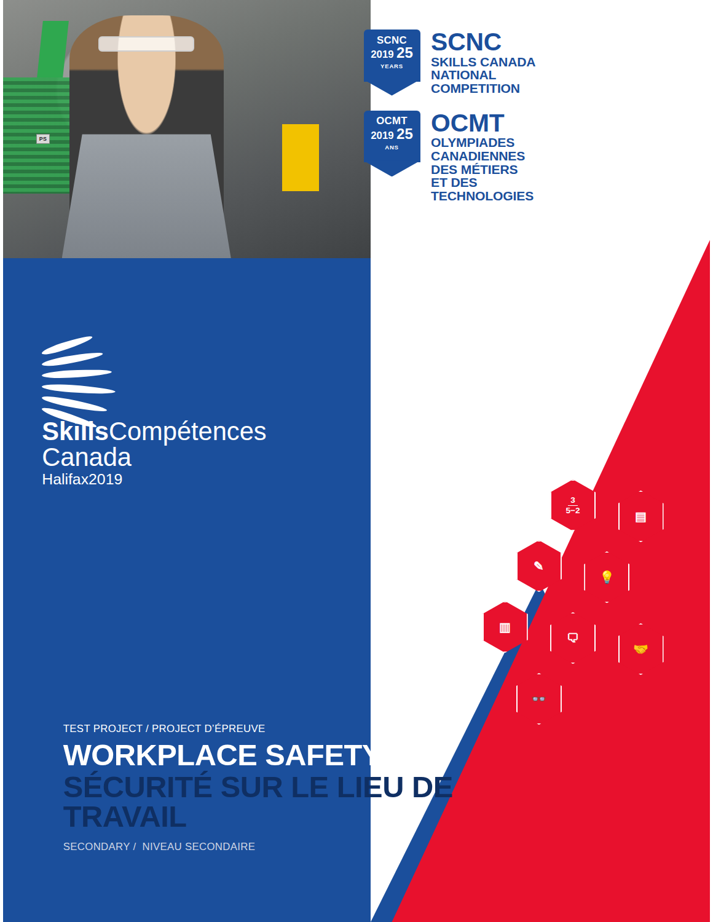PS
SCNC 2019 25 YEARS
SCNC Skills Canada National Competition
OCMT 2019 25 ANS
OCMT Olympiades Canadiennes des Métiers et des Technologies
Skills Compétences
Canada
Halifax2019
3 5−2
▤
✎
💡
▥
🗨
🤝
👓
TEST PROJECT / PROJECT D’ÉPREUVE
WORKPLACE SAFETY
SÉCURITÉ SUR LE LIEU DE TRAVAIL
SECONDARY / NIVEAU SECONDAIRE